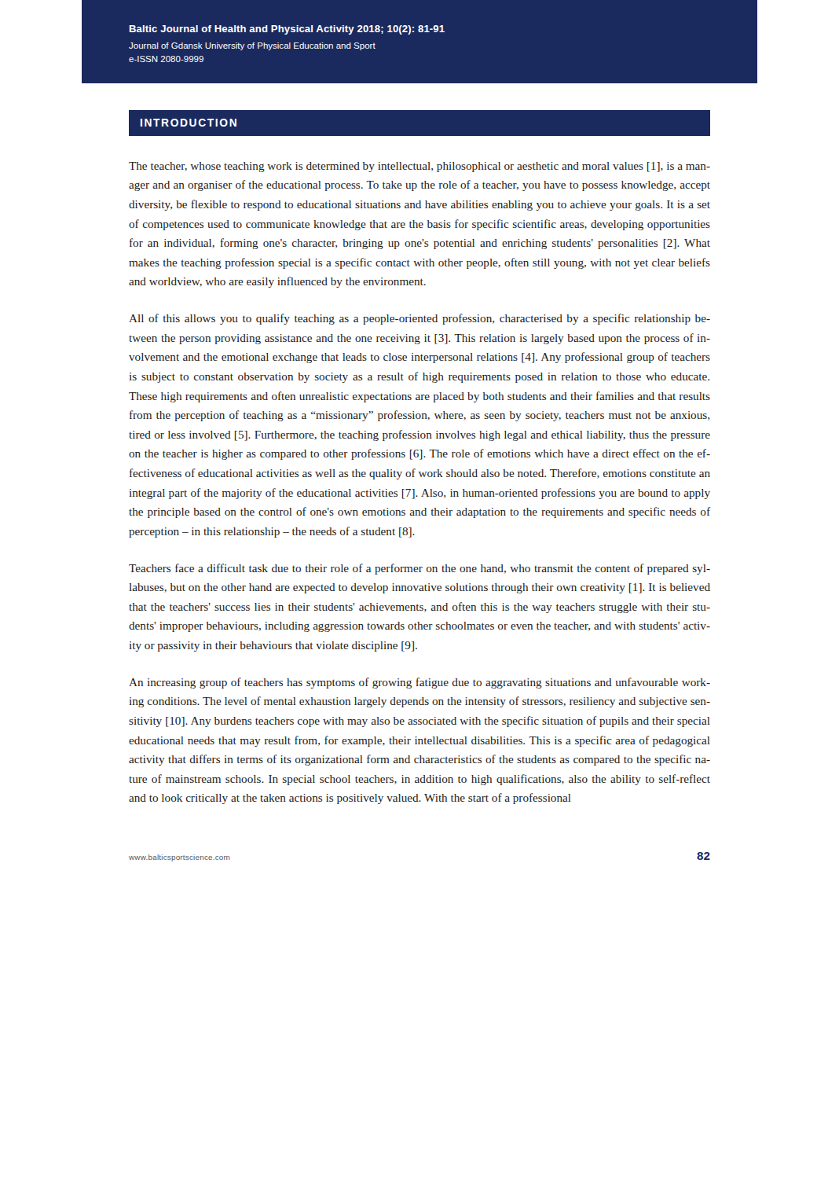Baltic Journal of Health and Physical Activity 2018; 10(2): 81-91
Journal of Gdansk University of Physical Education and Sport
e-ISSN 2080-9999
Introduction
The teacher, whose teaching work is determined by intellectual, philosophical or aesthetic and moral values [1], is a manager and an organiser of the educational process. To take up the role of a teacher, you have to possess knowledge, accept diversity, be flexible to respond to educational situations and have abilities enabling you to achieve your goals. It is a set of competences used to communicate knowledge that are the basis for specific scientific areas, developing opportunities for an individual, forming one's character, bringing up one's potential and enriching students' personalities [2]. What makes the teaching profession special is a specific contact with other people, often still young, with not yet clear beliefs and worldview, who are easily influenced by the environment.
All of this allows you to qualify teaching as a people-oriented profession, characterised by a specific relationship between the person providing assistance and the one receiving it [3]. This relation is largely based upon the process of involvement and the emotional exchange that leads to close interpersonal relations [4]. Any professional group of teachers is subject to constant observation by society as a result of high requirements posed in relation to those who educate. These high requirements and often unrealistic expectations are placed by both students and their families and that results from the perception of teaching as a “missionary” profession, where, as seen by society, teachers must not be anxious, tired or less involved [5]. Furthermore, the teaching profession involves high legal and ethical liability, thus the pressure on the teacher is higher as compared to other professions [6]. The role of emotions which have a direct effect on the effectiveness of educational activities as well as the quality of work should also be noted. Therefore, emotions constitute an integral part of the majority of the educational activities [7]. Also, in human-oriented professions you are bound to apply the principle based on the control of one's own emotions and their adaptation to the requirements and specific needs of perception – in this relationship – the needs of a student [8].
Teachers face a difficult task due to their role of a performer on the one hand, who transmit the content of prepared syllabuses, but on the other hand are expected to develop innovative solutions through their own creativity [1]. It is believed that the teachers' success lies in their students' achievements, and often this is the way teachers struggle with their students' improper behaviours, including aggression towards other schoolmates or even the teacher, and with students' activity or passivity in their behaviours that violate discipline [9].
An increasing group of teachers has symptoms of growing fatigue due to aggravating situations and unfavourable working conditions. The level of mental exhaustion largely depends on the intensity of stressors, resiliency and subjective sensitivity [10]. Any burdens teachers cope with may also be associated with the specific situation of pupils and their special educational needs that may result from, for example, their intellectual disabilities. This is a specific area of pedagogical activity that differs in terms of its organizational form and characteristics of the students as compared to the specific nature of mainstream schools. In special school teachers, in addition to high qualifications, also the ability to self-reflect and to look critically at the taken actions is positively valued. With the start of a professional
www.balticsportscience.com 82